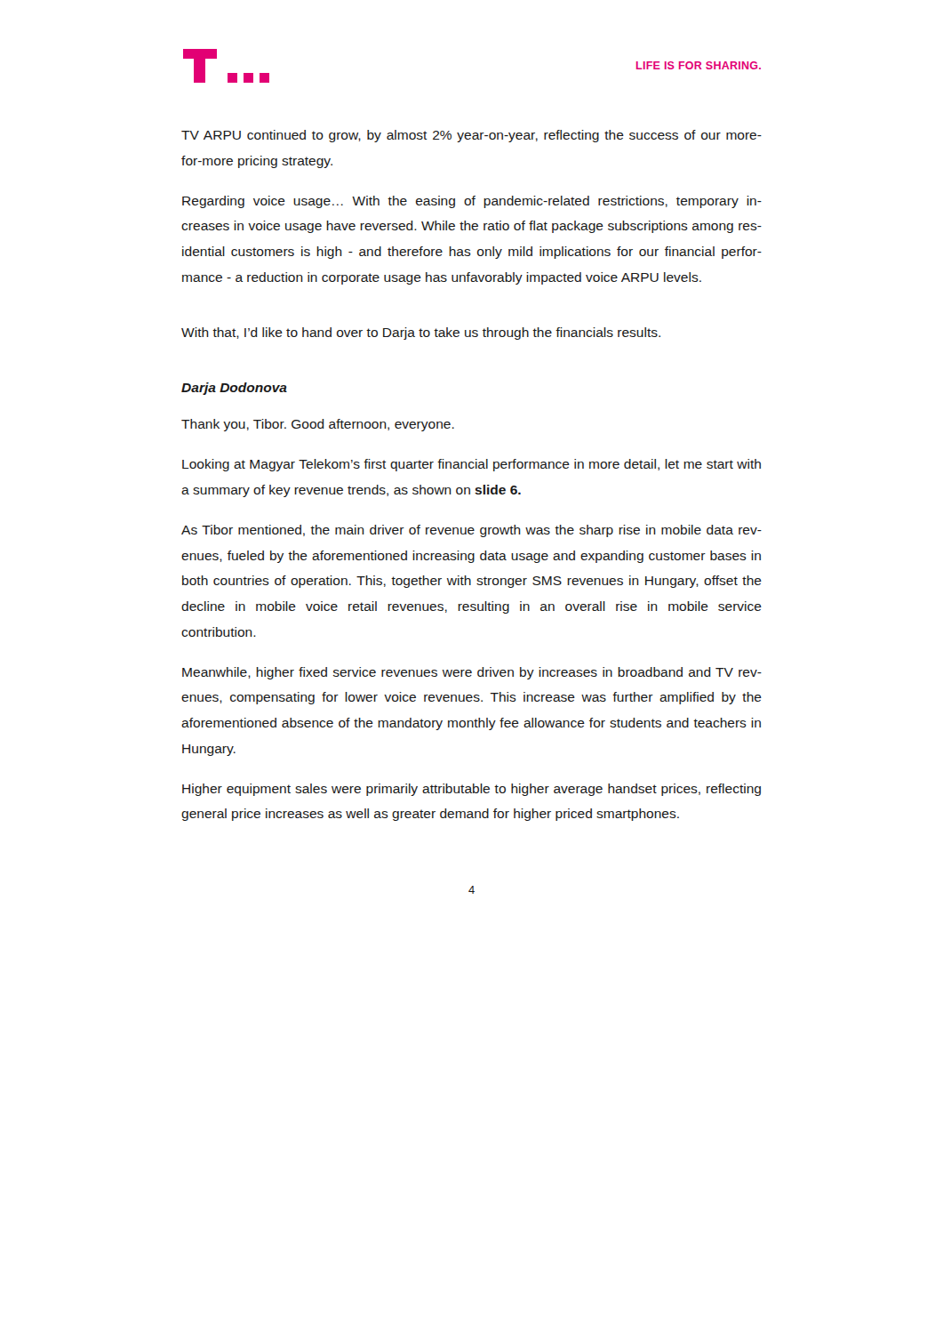LIFE IS FOR SHARING.
TV ARPU continued to grow, by almost 2% year-on-year, reflecting the success of our more-for-more pricing strategy.
Regarding voice usage… With the easing of pandemic-related restrictions, temporary increases in voice usage have reversed. While the ratio of flat package subscriptions among residential customers is high - and therefore has only mild implications for our financial performance - a reduction in corporate usage has unfavorably impacted voice ARPU levels.
With that, I’d like to hand over to Darja to take us through the financials results.
Darja Dodonova
Thank you, Tibor. Good afternoon, everyone.
Looking at Magyar Telekom’s first quarter financial performance in more detail, let me start with a summary of key revenue trends, as shown on slide 6.
As Tibor mentioned, the main driver of revenue growth was the sharp rise in mobile data revenues, fueled by the aforementioned increasing data usage and expanding customer bases in both countries of operation. This, together with stronger SMS revenues in Hungary, offset the decline in mobile voice retail revenues, resulting in an overall rise in mobile service contribution.
Meanwhile, higher fixed service revenues were driven by increases in broadband and TV revenues, compensating for lower voice revenues. This increase was further amplified by the aforementioned absence of the mandatory monthly fee allowance for students and teachers in Hungary.
Higher equipment sales were primarily attributable to higher average handset prices, reflecting general price increases as well as greater demand for higher priced smartphones.
4